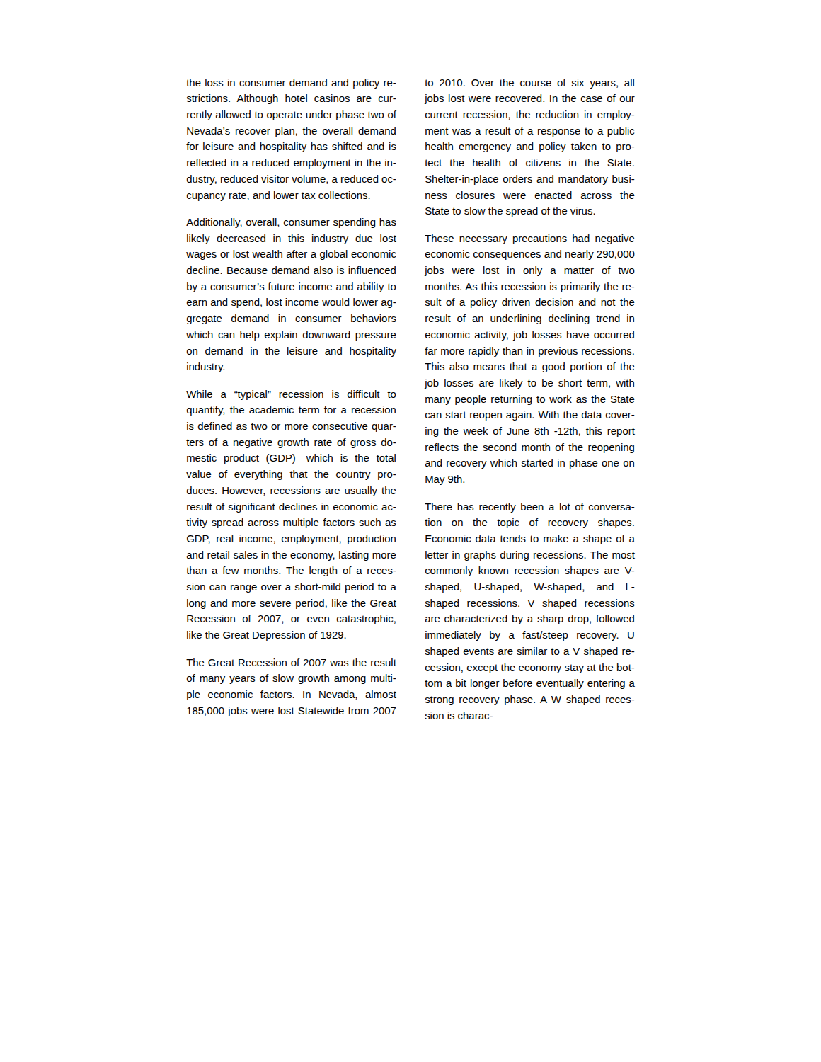the loss in consumer demand and policy restrictions. Although hotel casinos are currently allowed to operate under phase two of Nevada’s recover plan, the overall demand for leisure and hospitality has shifted and is reflected in a reduced employment in the industry, reduced visitor volume, a reduced occupancy rate, and lower tax collections.
Additionally, overall, consumer spending has likely decreased in this industry due lost wages or lost wealth after a global economic decline. Because demand also is influenced by a consumer’s future income and ability to earn and spend, lost income would lower aggregate demand in consumer behaviors which can help explain downward pressure on demand in the leisure and hospitality industry.
While a “typical” recession is difficult to quantify, the academic term for a recession is defined as two or more consecutive quarters of a negative growth rate of gross domestic product (GDP)—which is the total value of everything that the country produces. However, recessions are usually the result of significant declines in economic activity spread across multiple factors such as GDP, real income, employment, production and retail sales in the economy, lasting more than a few months. The length of a recession can range over a short-mild period to a long and more severe period, like the Great Recession of 2007, or even catastrophic, like the Great Depression of 1929.
The Great Recession of 2007 was the result of many years of slow growth among multiple economic factors. In Nevada, almost 185,000 jobs were lost Statewide from 2007 to 2010. Over the course of six years, all jobs lost were recovered. In the case of our current recession, the reduction in employment was a result of a response to a public health emergency and policy taken to protect the health of citizens in the State. Shelter-in-place orders and mandatory business closures were enacted across the State to slow the spread of the virus.
These necessary precautions had negative economic consequences and nearly 290,000 jobs were lost in only a matter of two months. As this recession is primarily the result of a policy driven decision and not the result of an underlining declining trend in economic activity, job losses have occurred far more rapidly than in previous recessions. This also means that a good portion of the job losses are likely to be short term, with many people returning to work as the State can start reopen again. With the data covering the week of June 8th -12th, this report reflects the second month of the reopening and recovery which started in phase one on May 9th.
There has recently been a lot of conversation on the topic of recovery shapes. Economic data tends to make a shape of a letter in graphs during recessions. The most commonly known recession shapes are V-shaped, U-shaped, W-shaped, and L-shaped recessions. V shaped recessions are characterized by a sharp drop, followed immediately by a fast/steep recovery. U shaped events are similar to a V shaped recession, except the economy stay at the bottom a bit longer before eventually entering a strong recovery phase. A W shaped recession is charac-